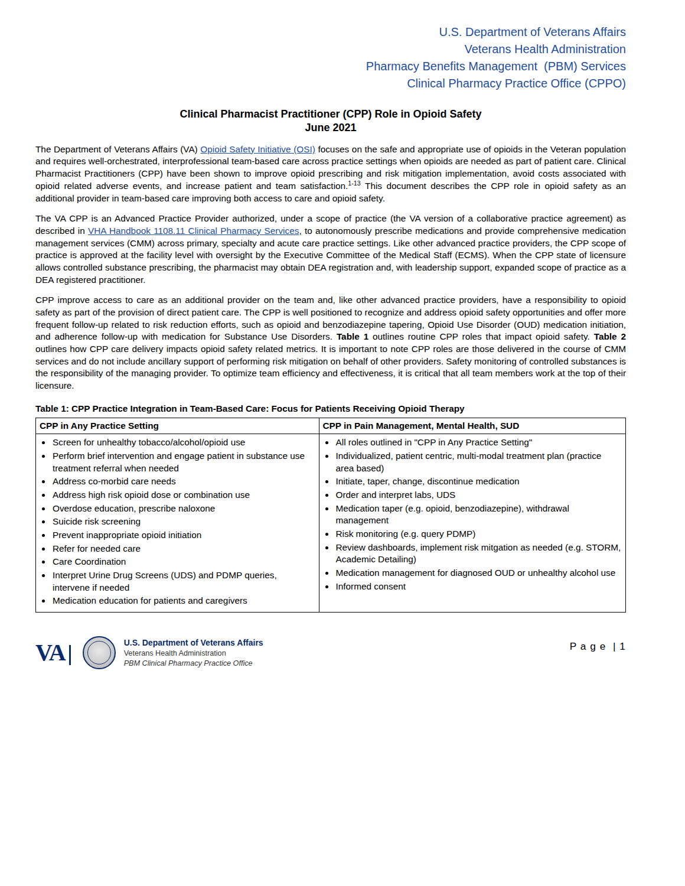U.S. Department of Veterans Affairs
Veterans Health Administration
Pharmacy Benefits Management (PBM) Services
Clinical Pharmacy Practice Office (CPPO)
Clinical Pharmacist Practitioner (CPP) Role in Opioid Safety June 2021
The Department of Veterans Affairs (VA) Opioid Safety Initiative (OSI) focuses on the safe and appropriate use of opioids in the Veteran population and requires well-orchestrated, interprofessional team-based care across practice settings when opioids are needed as part of patient care. Clinical Pharmacist Practitioners (CPP) have been shown to improve opioid prescribing and risk mitigation implementation, avoid costs associated with opioid related adverse events, and increase patient and team satisfaction.1-13 This document describes the CPP role in opioid safety as an additional provider in team-based care improving both access to care and opioid safety.
The VA CPP is an Advanced Practice Provider authorized, under a scope of practice (the VA version of a collaborative practice agreement) as described in VHA Handbook 1108.11 Clinical Pharmacy Services, to autonomously prescribe medications and provide comprehensive medication management services (CMM) across primary, specialty and acute care practice settings. Like other advanced practice providers, the CPP scope of practice is approved at the facility level with oversight by the Executive Committee of the Medical Staff (ECMS). When the CPP state of licensure allows controlled substance prescribing, the pharmacist may obtain DEA registration and, with leadership support, expanded scope of practice as a DEA registered practitioner.
CPP improve access to care as an additional provider on the team and, like other advanced practice providers, have a responsibility to opioid safety as part of the provision of direct patient care. The CPP is well positioned to recognize and address opioid safety opportunities and offer more frequent follow-up related to risk reduction efforts, such as opioid and benzodiazepine tapering, Opioid Use Disorder (OUD) medication initiation, and adherence follow-up with medication for Substance Use Disorders. Table 1 outlines routine CPP roles that impact opioid safety. Table 2 outlines how CPP care delivery impacts opioid safety related metrics. It is important to note CPP roles are those delivered in the course of CMM services and do not include ancillary support of performing risk mitigation on behalf of other providers. Safety monitoring of controlled substances is the responsibility of the managing provider. To optimize team efficiency and effectiveness, it is critical that all team members work at the top of their licensure.
Table 1: CPP Practice Integration in Team-Based Care: Focus for Patients Receiving Opioid Therapy
| CPP in Any Practice Setting | CPP in Pain Management, Mental Health, SUD |
| --- | --- |
| Screen for unhealthy tobacco/alcohol/opioid use Perform brief intervention and engage patient in substance use treatment referral when needed Address co-morbid care needs Address high risk opioid dose or combination use Overdose education, prescribe naloxone Suicide risk screening Prevent inappropriate opioid initiation Refer for needed care Care Coordination Interpret Urine Drug Screens (UDS) and PDMP queries, intervene if needed Medication education for patients and caregivers | All roles outlined in "CPP in Any Practice Setting" Individualized, patient centric, multi-modal treatment plan (practice area based) Initiate, taper, change, discontinue medication Order and interpret labs, UDS Medication taper (e.g. opioid, benzodiazepine), withdrawal management Risk monitoring (e.g. query PDMP) Review dashboards, implement risk mitgation as needed (e.g. STORM, Academic Detailing) Medication management for diagnosed OUD or unhealthy alcohol use Informed consent |
VA
U.S. Department of Veterans Affairs
Veterans Health Administration
PBM Clinical Pharmacy Practice Office
P a g e | 1